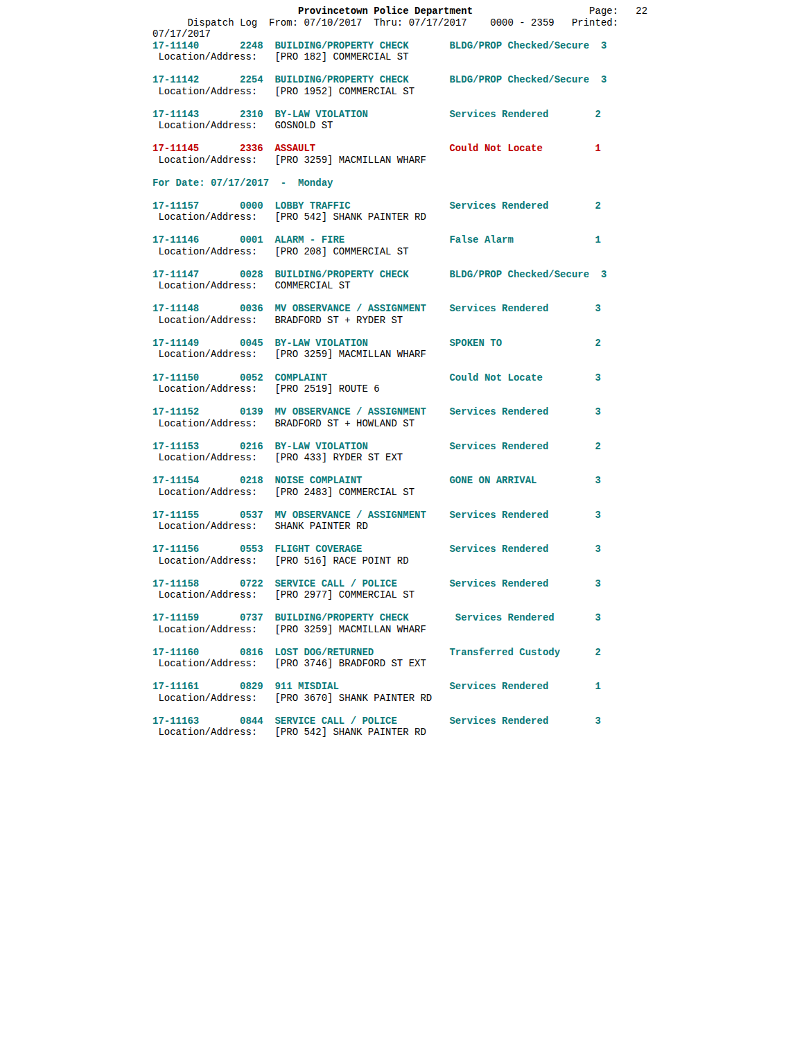Provincetown Police Department                    Page:   22
      Dispatch Log  From: 07/10/2017  Thru: 07/17/2017    0000 - 2359   Printed: 07/17/2017
17-11140       2248  BUILDING/PROPERTY CHECK       BLDG/PROP Checked/Secure  3
 Location/Address:   [PRO 182] COMMERCIAL ST

17-11142       2254  BUILDING/PROPERTY CHECK       BLDG/PROP Checked/Secure  3
 Location/Address:   [PRO 1952] COMMERCIAL ST

17-11143       2310  BY-LAW VIOLATION              Services Rendered        2
 Location/Address:   GOSNOLD ST

17-11145       2336  ASSAULT                       Could Not Locate         1
 Location/Address:   [PRO 3259] MACMILLAN WHARF

For Date: 07/17/2017  -  Monday

17-11157       0000  LOBBY TRAFFIC                 Services Rendered        2
 Location/Address:   [PRO 542] SHANK PAINTER RD

17-11146       0001  ALARM - FIRE                  False Alarm              1
 Location/Address:   [PRO 208] COMMERCIAL ST

17-11147       0028  BUILDING/PROPERTY CHECK       BLDG/PROP Checked/Secure  3
 Location/Address:   COMMERCIAL ST

17-11148       0036  MV OBSERVANCE / ASSIGNMENT    Services Rendered        3
 Location/Address:   BRADFORD ST + RYDER ST

17-11149       0045  BY-LAW VIOLATION              SPOKEN TO                2
 Location/Address:   [PRO 3259] MACMILLAN WHARF

17-11150       0052  COMPLAINT                     Could Not Locate         3
 Location/Address:   [PRO 2519] ROUTE 6

17-11152       0139  MV OBSERVANCE / ASSIGNMENT    Services Rendered        3
 Location/Address:   BRADFORD ST + HOWLAND ST

17-11153       0216  BY-LAW VIOLATION              Services Rendered        2
 Location/Address:   [PRO 433] RYDER ST EXT

17-11154       0218  NOISE COMPLAINT               GONE ON ARRIVAL          3
 Location/Address:   [PRO 2483] COMMERCIAL ST

17-11155       0537  MV OBSERVANCE / ASSIGNMENT    Services Rendered        3
 Location/Address:   SHANK PAINTER RD

17-11156       0553  FLIGHT COVERAGE               Services Rendered        3
 Location/Address:   [PRO 516] RACE POINT RD

17-11158       0722  SERVICE CALL / POLICE         Services Rendered        3
 Location/Address:   [PRO 2977] COMMERCIAL ST

17-11159       0737  BUILDING/PROPERTY CHECK        Services Rendered       3
 Location/Address:   [PRO 3259] MACMILLAN WHARF

17-11160       0816  LOST DOG/RETURNED             Transferred Custody      2
 Location/Address:   [PRO 3746] BRADFORD ST EXT

17-11161       0829  911 MISDIAL                   Services Rendered        1
 Location/Address:   [PRO 3670] SHANK PAINTER RD

17-11163       0844  SERVICE CALL / POLICE         Services Rendered        3
 Location/Address:   [PRO 542] SHANK PAINTER RD